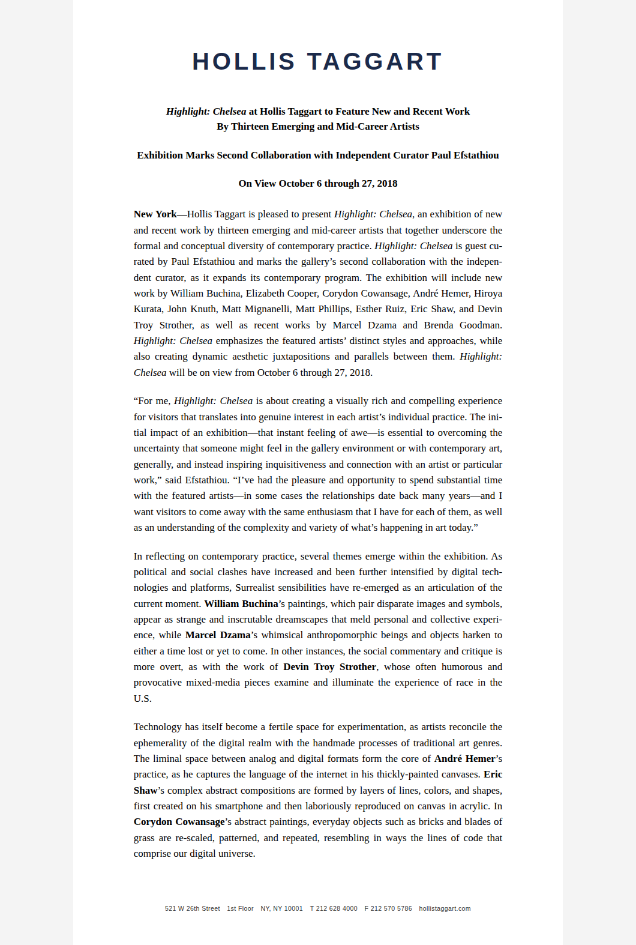Hollis Taggart
Highlight: Chelsea at Hollis Taggart to Feature New and Recent Work
By Thirteen Emerging and Mid-Career Artists
Exhibition Marks Second Collaboration with Independent Curator Paul Efstathiou
On View October 6 through 27, 2018
New York—Hollis Taggart is pleased to present Highlight: Chelsea, an exhibition of new and recent work by thirteen emerging and mid-career artists that together underscore the formal and conceptual diversity of contemporary practice. Highlight: Chelsea is guest curated by Paul Efstathiou and marks the gallery’s second collaboration with the independent curator, as it expands its contemporary program. The exhibition will include new work by William Buchina, Elizabeth Cooper, Corydon Cowansage, André Hemer, Hiroya Kurata, John Knuth, Matt Mignanelli, Matt Phillips, Esther Ruiz, Eric Shaw, and Devin Troy Strother, as well as recent works by Marcel Dzama and Brenda Goodman. Highlight: Chelsea emphasizes the featured artists’ distinct styles and approaches, while also creating dynamic aesthetic juxtapositions and parallels between them. Highlight: Chelsea will be on view from October 6 through 27, 2018.
“For me, Highlight: Chelsea is about creating a visually rich and compelling experience for visitors that translates into genuine interest in each artist’s individual practice. The initial impact of an exhibition—that instant feeling of awe—is essential to overcoming the uncertainty that someone might feel in the gallery environment or with contemporary art, generally, and instead inspiring inquisitiveness and connection with an artist or particular work,” said Efstathiou. “I’ve had the pleasure and opportunity to spend substantial time with the featured artists—in some cases the relationships date back many years—and I want visitors to come away with the same enthusiasm that I have for each of them, as well as an understanding of the complexity and variety of what’s happening in art today.”
In reflecting on contemporary practice, several themes emerge within the exhibition. As political and social clashes have increased and been further intensified by digital technologies and platforms, Surrealist sensibilities have re-emerged as an articulation of the current moment. William Buchina’s paintings, which pair disparate images and symbols, appear as strange and inscrutable dreamscapes that meld personal and collective experience, while Marcel Dzama’s whimsical anthropomorphic beings and objects harken to either a time lost or yet to come. In other instances, the social commentary and critique is more overt, as with the work of Devin Troy Strother, whose often humorous and provocative mixed-media pieces examine and illuminate the experience of race in the U.S.
Technology has itself become a fertile space for experimentation, as artists reconcile the ephemerality of the digital realm with the handmade processes of traditional art genres. The liminal space between analog and digital formats form the core of André Hemer’s practice, as he captures the language of the internet in his thickly-painted canvases. Eric Shaw’s complex abstract compositions are formed by layers of lines, colors, and shapes, first created on his smartphone and then laboriously reproduced on canvas in acrylic. In Corydon Cowansage’s abstract paintings, everyday objects such as bricks and blades of grass are re-scaled, patterned, and repeated, resembling in ways the lines of code that comprise our digital universe.
521 W 26th Street 1st Floor NY, NY 10001 T 212 628 4000 F 212 570 5786 hollistaggart.com